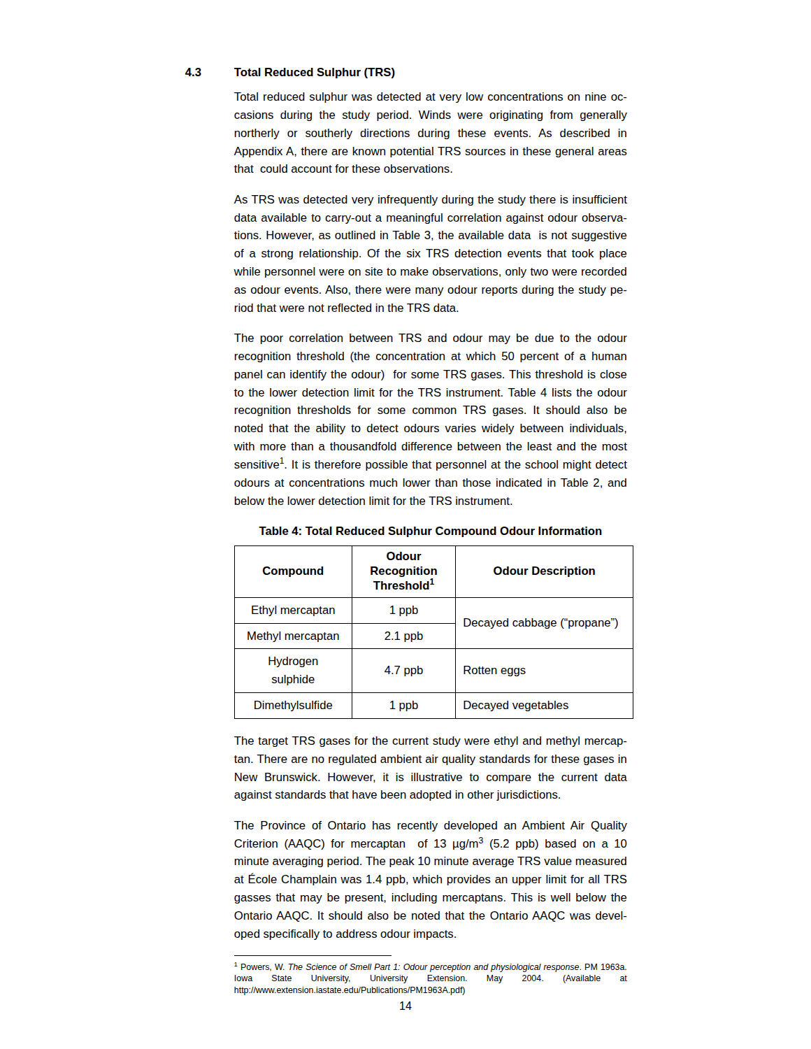4.3
Total Reduced Sulphur (TRS)
Total reduced sulphur was detected at very low concentrations on nine occasions during the study period. Winds were originating from generally northerly or southerly directions during these events. As described in Appendix A, there are known potential TRS sources in these general areas that could account for these observations.
As TRS was detected very infrequently during the study there is insufficient data available to carry-out a meaningful correlation against odour observations. However, as outlined in Table 3, the available data is not suggestive of a strong relationship. Of the six TRS detection events that took place while personnel were on site to make observations, only two were recorded as odour events. Also, there were many odour reports during the study period that were not reflected in the TRS data.
The poor correlation between TRS and odour may be due to the odour recognition threshold (the concentration at which 50 percent of a human panel can identify the odour) for some TRS gases. This threshold is close to the lower detection limit for the TRS instrument. Table 4 lists the odour recognition thresholds for some common TRS gases. It should also be noted that the ability to detect odours varies widely between individuals, with more than a thousandfold difference between the least and the most sensitive1. It is therefore possible that personnel at the school might detect odours at concentrations much lower than those indicated in Table 2, and below the lower detection limit for the TRS instrument.
Table 4: Total Reduced Sulphur Compound Odour Information
| Compound | Odour Recognition Threshold 1 | Odour Description |
| --- | --- | --- |
| Ethyl mercaptan | 1 ppb | Decayed cabbage (“propane”) |
| Methyl mercaptan | 2.1 ppb |
| Hydrogen sulphide | 4.7 ppb | Rotten eggs |
| Dimethylsulfide | 1 ppb | Decayed vegetables |
The target TRS gases for the current study were ethyl and methyl mercaptan. There are no regulated ambient air quality standards for these gases in New Brunswick. However, it is illustrative to compare the current data against standards that have been adopted in other jurisdictions.
The Province of Ontario has recently developed an Ambient Air Quality Criterion (AAQC) for mercaptan of 13 µg/m3 (5.2 ppb) based on a 10 minute averaging period. The peak 10 minute average TRS value measured at École Champlain was 1.4 ppb, which provides an upper limit for all TRS gasses that may be present, including mercaptans. This is well below the Ontario AAQC. It should also be noted that the Ontario AAQC was developed specifically to address odour impacts.
1 Powers, W. The Science of Smell Part 1: Odour perception and physiological response. PM 1963a. Iowa State University, University Extension. May 2004. (Available at http://www.extension.iastate.edu/Publications/PM1963A.pdf)
14